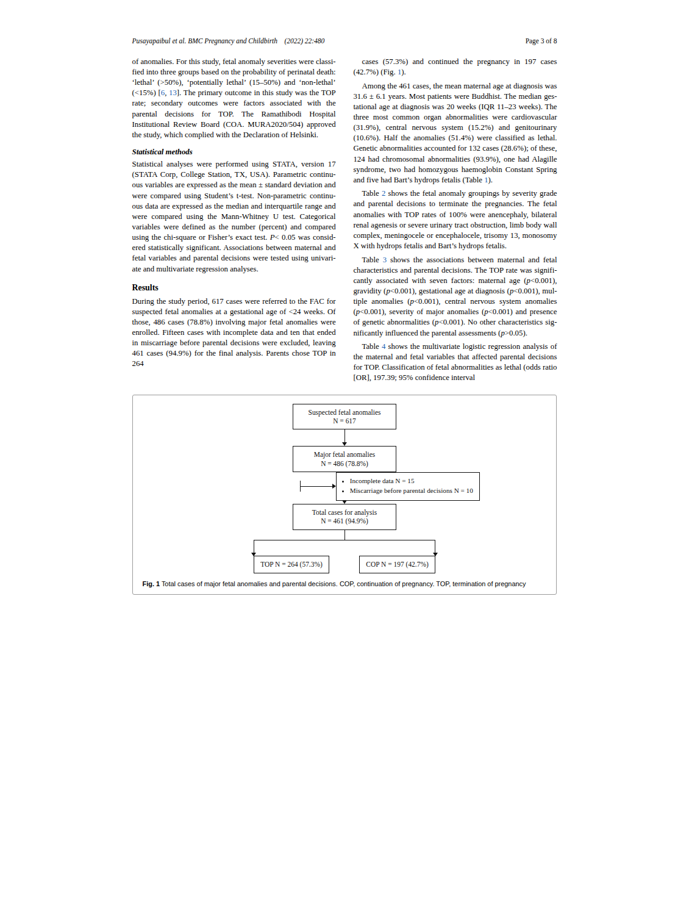Pusayapaibul et al. BMC Pregnancy and Childbirth (2022) 22:480
Page 3 of 8
of anomalies. For this study, fetal anomaly severities were classified into three groups based on the probability of perinatal death: ‘lethal’ (>50%), ‘potentially lethal’ (15–50%) and ‘non-lethal’ (<15%) [6, 13]. The primary outcome in this study was the TOP rate; secondary outcomes were factors associated with the parental decisions for TOP. The Ramathibodi Hospital Institutional Review Board (COA. MURA2020/504) approved the study, which complied with the Declaration of Helsinki.
Statistical methods
Statistical analyses were performed using STATA, version 17 (STATA Corp, College Station, TX, USA). Parametric continuous variables are expressed as the mean ± standard deviation and were compared using Student’s t-test. Non-parametric continuous data are expressed as the median and interquartile range and were compared using the Mann-Whitney U test. Categorical variables were defined as the number (percent) and compared using the chi-square or Fisher’s exact test. P< 0.05 was considered statistically significant. Associations between maternal and fetal variables and parental decisions were tested using univariate and multivariate regression analyses.
Results
During the study period, 617 cases were referred to the FAC for suspected fetal anomalies at a gestational age of <24 weeks. Of those, 486 cases (78.8%) involving major fetal anomalies were enrolled. Fifteen cases with incomplete data and ten that ended in miscarriage before parental decisions were excluded, leaving 461 cases (94.9%) for the final analysis. Parents chose TOP in 264
cases (57.3%) and continued the pregnancy in 197 cases (42.7%) (Fig. 1).
Among the 461 cases, the mean maternal age at diagnosis was 31.6 ± 6.1 years. Most patients were Buddhist. The median gestational age at diagnosis was 20 weeks (IQR 11–23 weeks). The three most common organ abnormalities were cardiovascular (31.9%), central nervous system (15.2%) and genitourinary (10.6%). Half the anomalies (51.4%) were classified as lethal. Genetic abnormalities accounted for 132 cases (28.6%); of these, 124 had chromosomal abnormalities (93.9%), one had Alagille syndrome, two had homozygous haemoglobin Constant Spring and five had Bart’s hydrops fetalis (Table 1).
Table 2 shows the fetal anomaly groupings by severity grade and parental decisions to terminate the pregnancies. The fetal anomalies with TOP rates of 100% were anencephaly, bilateral renal agenesis or severe urinary tract obstruction, limb body wall complex, meningocele or encephalocele, trisomy 13, monosomy X with hydrops fetalis and Bart’s hydrops fetalis.
Table 3 shows the associations between maternal and fetal characteristics and parental decisions. The TOP rate was significantly associated with seven factors: maternal age (p<0.001), gravidity (p<0.001), gestational age at diagnosis (p<0.001), multiple anomalies (p<0.001), central nervous system anomalies (p<0.001), severity of major anomalies (p<0.001) and presence of genetic abnormalities (p<0.001). No other characteristics significantly influenced the parental assessments (p>0.05).
Table 4 shows the multivariate logistic regression analysis of the maternal and fetal variables that affected parental decisions for TOP. Classification of fetal abnormalities as lethal (odds ratio [OR], 197.39; 95% confidence interval
Suspected fetal anomalies N = 617
Major fetal anomalies N = 486 (78.8%)
Incomplete data N = 15
Miscarriage before parental decisions N = 10
Total cases for analysis N = 461 (94.9%)
TOP N = 264 (57.3%)
COP N = 197 (42.7%)
Fig. 1 Total cases of major fetal anomalies and parental decisions. COP, continuation of pregnancy. TOP, termination of pregnancy